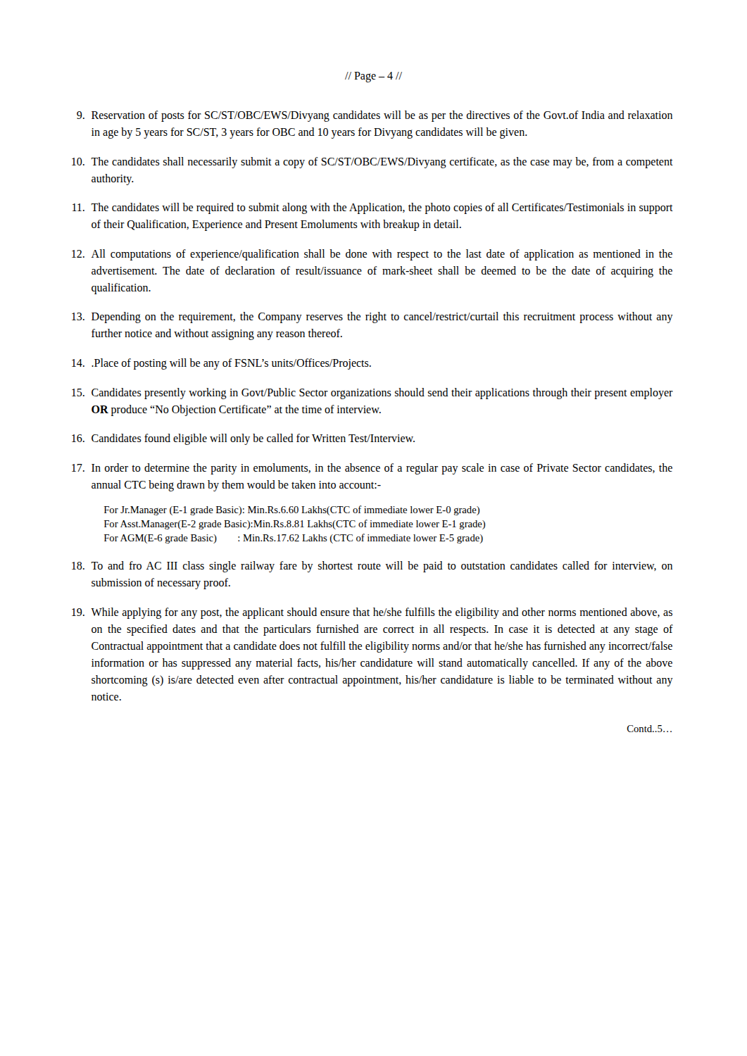// Page – 4 //
Reservation of posts for SC/ST/OBC/EWS/Divyang candidates will be as per the directives of the Govt.of India and relaxation in age by 5 years for SC/ST, 3 years for OBC and 10 years for Divyang candidates will be given.
The candidates shall necessarily submit a copy of SC/ST/OBC/EWS/Divyang certificate, as the case may be, from a competent authority.
The candidates will be required to submit along with the Application, the photo copies of all Certificates/Testimonials in support of their Qualification, Experience and Present Emoluments with breakup in detail.
All computations of experience/qualification shall be done with respect to the last date of application as mentioned in the advertisement. The date of declaration of result/issuance of mark-sheet shall be deemed to be the date of acquiring the qualification.
Depending on the requirement, the Company reserves the right to cancel/restrict/curtail this recruitment process without any further notice and without assigning any reason thereof.
.Place of posting will be any of FSNL’s units/Offices/Projects.
Candidates presently working in Govt/Public Sector organizations should send their applications through their present employer OR produce “No Objection Certificate” at the time of interview.
Candidates found eligible will only be called for Written Test/Interview.
In order to determine the parity in emoluments, in the absence of a regular pay scale in case of Private Sector candidates, the annual CTC being drawn by them would be taken into account:-
For Jr.Manager (E-1 grade Basic): Min.Rs.6.60 Lakhs(CTC of immediate lower E-0 grade) For Asst.Manager(E-2 grade Basic):Min.Rs.8.81 Lakhs(CTC of immediate lower E-1 grade) For AGM(E-6 grade Basic) : Min.Rs.17.62 Lakhs (CTC of immediate lower E-5 grade)
To and fro AC III class single railway fare by shortest route will be paid to outstation candidates called for interview, on submission of necessary proof.
While applying for any post, the applicant should ensure that he/she fulfills the eligibility and other norms mentioned above, as on the specified dates and that the particulars furnished are correct in all respects. In case it is detected at any stage of Contractual appointment that a candidate does not fulfill the eligibility norms and/or that he/she has furnished any incorrect/false information or has suppressed any material facts, his/her candidature will stand automatically cancelled. If any of the above shortcoming (s) is/are detected even after contractual appointment, his/her candidature is liable to be terminated without any notice.
Contd..5…